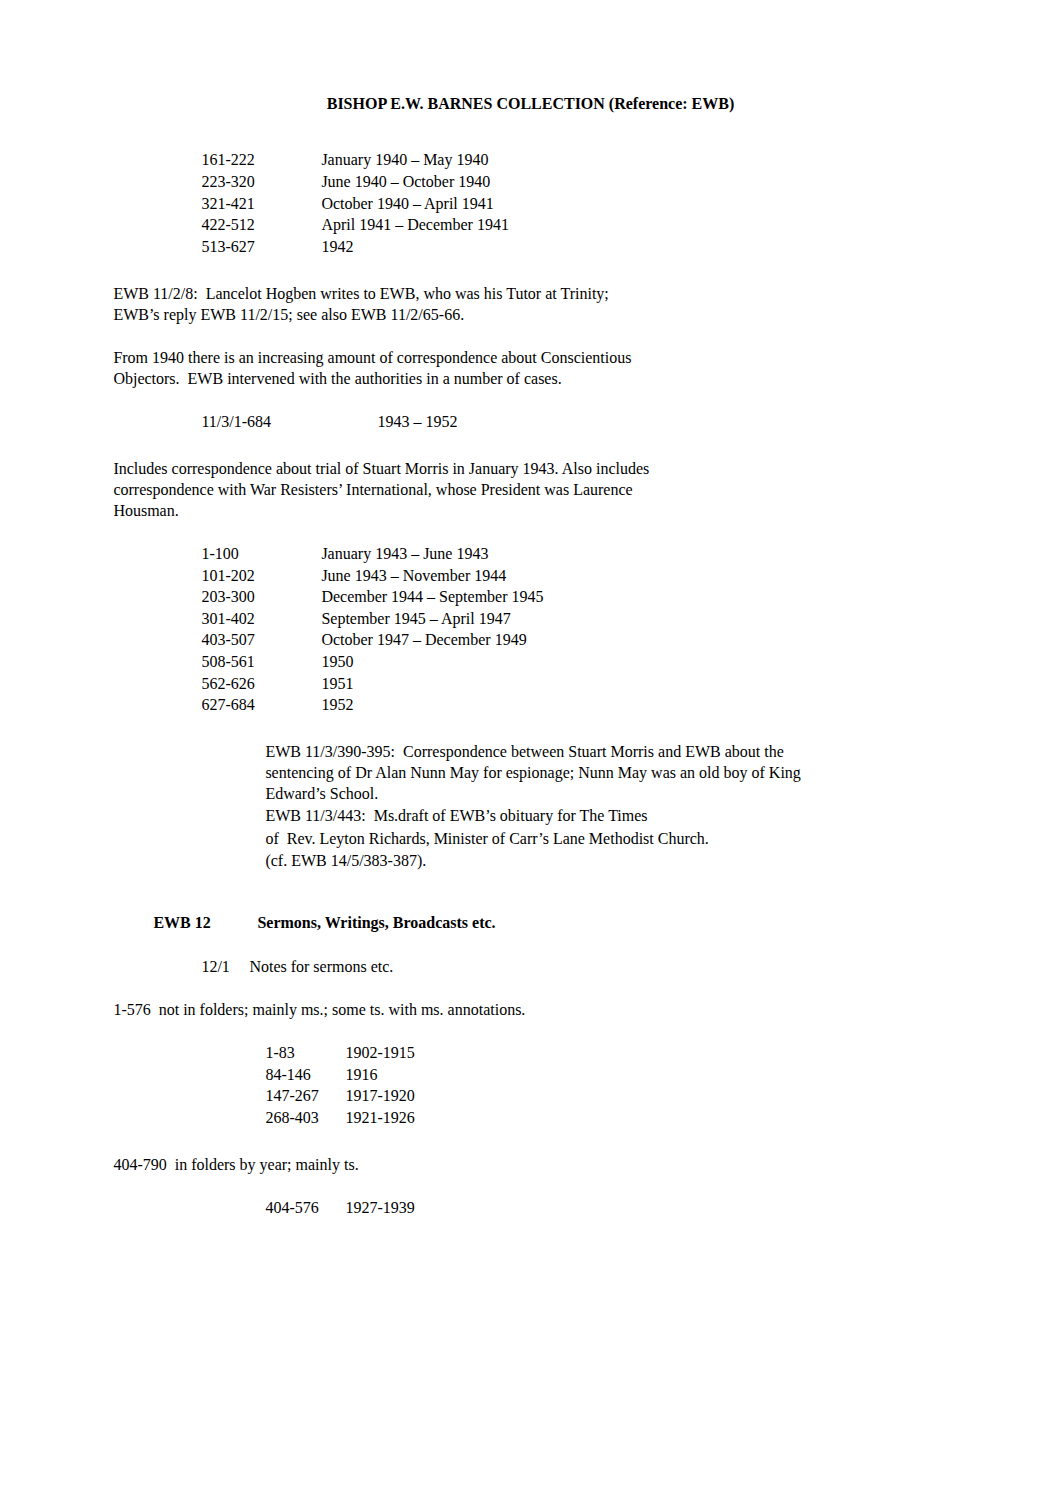BISHOP E.W. BARNES COLLECTION (Reference: EWB)
| 161-222 | January 1940 – May 1940 |
| 223-320 | June 1940 – October 1940 |
| 321-421 | October 1940 – April 1941 |
| 422-512 | April 1941 – December 1941 |
| 513-627 | 1942 |
EWB 11/2/8: Lancelot Hogben writes to EWB, who was his Tutor at Trinity; EWB’s reply EWB 11/2/15; see also EWB 11/2/65-66.
From 1940 there is an increasing amount of correspondence about Conscientious Objectors. EWB intervened with the authorities in a number of cases.
| 11/3/1-684 | 1943 – 1952 |
Includes correspondence about trial of Stuart Morris in January 1943. Also includes correspondence with War Resisters’ International, whose President was Laurence Housman.
| 1-100 | January 1943 – June 1943 |
| 101-202 | June 1943 – November 1944 |
| 203-300 | December 1944 – September 1945 |
| 301-402 | September 1945 – April 1947 |
| 403-507 | October 1947 – December 1949 |
| 508-561 | 1950 |
| 562-626 | 1951 |
| 627-684 | 1952 |
EWB 11/3/390-395: Correspondence between Stuart Morris and EWB about the sentencing of Dr Alan Nunn May for espionage; Nunn May was an old boy of King Edward’s School.
EWB 11/3/443: Ms.draft of EWB’s obituary for The Times
of Rev. Leyton Richards, Minister of Carr’s Lane Methodist Church.
(cf. EWB 14/5/383-387).
EWB 12 Sermons, Writings, Broadcasts etc.
12/1 Notes for sermons etc.
1-576 not in folders; mainly ms.; some ts. with ms. annotations.
| 1-83 | 1902-1915 |
| 84-146 | 1916 |
| 147-267 | 1917-1920 |
| 268-403 | 1921-1926 |
404-790 in folders by year; mainly ts.
| 404-576 | 1927-1939 |